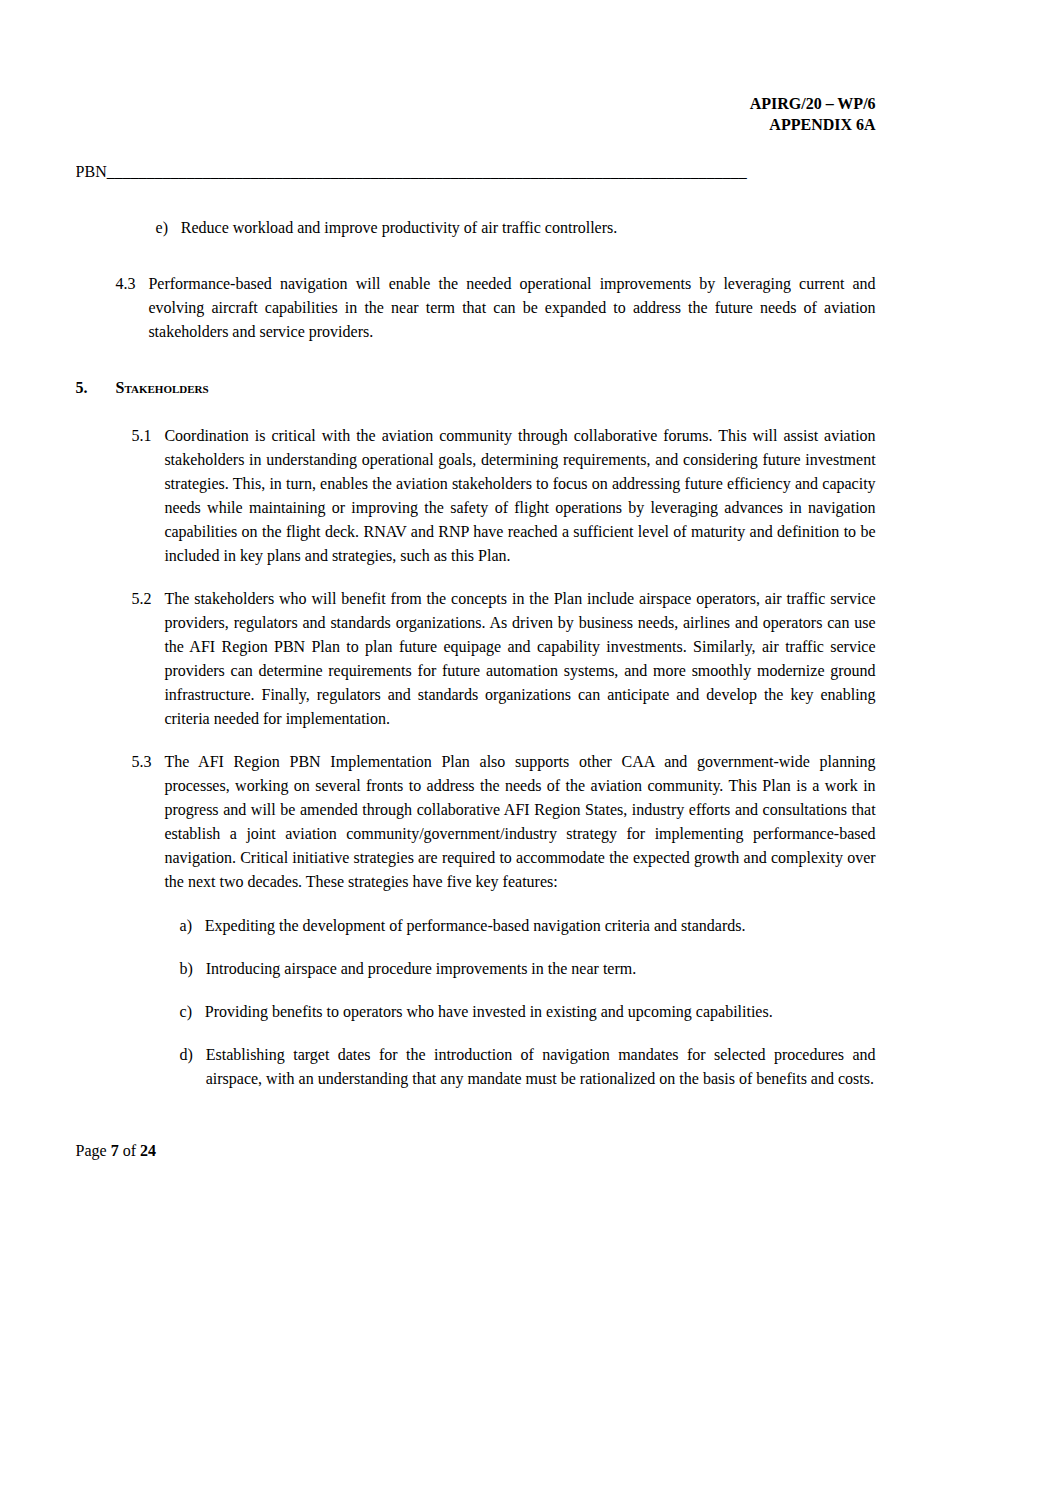APIRG/20 – WP/6
APPENDIX 6A
PBN________________________________________________________________________________
e) Reduce workload and improve productivity of air traffic controllers.
4.3 Performance-based navigation will enable the needed operational improvements by leveraging current and evolving aircraft capabilities in the near term that can be expanded to address the future needs of aviation stakeholders and service providers.
5. Stakeholders
5.1 Coordination is critical with the aviation community through collaborative forums. This will assist aviation stakeholders in understanding operational goals, determining requirements, and considering future investment strategies. This, in turn, enables the aviation stakeholders to focus on addressing future efficiency and capacity needs while maintaining or improving the safety of flight operations by leveraging advances in navigation capabilities on the flight deck. RNAV and RNP have reached a sufficient level of maturity and definition to be included in key plans and strategies, such as this Plan.
5.2 The stakeholders who will benefit from the concepts in the Plan include airspace operators, air traffic service providers, regulators and standards organizations. As driven by business needs, airlines and operators can use the AFI Region PBN Plan to plan future equipage and capability investments. Similarly, air traffic service providers can determine requirements for future automation systems, and more smoothly modernize ground infrastructure. Finally, regulators and standards organizations can anticipate and develop the key enabling criteria needed for implementation.
5.3 The AFI Region PBN Implementation Plan also supports other CAA and government-wide planning processes, working on several fronts to address the needs of the aviation community. This Plan is a work in progress and will be amended through collaborative AFI Region States, industry efforts and consultations that establish a joint aviation community/government/industry strategy for implementing performance-based navigation. Critical initiative strategies are required to accommodate the expected growth and complexity over the next two decades. These strategies have five key features:
a) Expediting the development of performance-based navigation criteria and standards.
b) Introducing airspace and procedure improvements in the near term.
c) Providing benefits to operators who have invested in existing and upcoming capabilities.
d) Establishing target dates for the introduction of navigation mandates for selected procedures and airspace, with an understanding that any mandate must be rationalized on the basis of benefits and costs.
Page 7 of 24